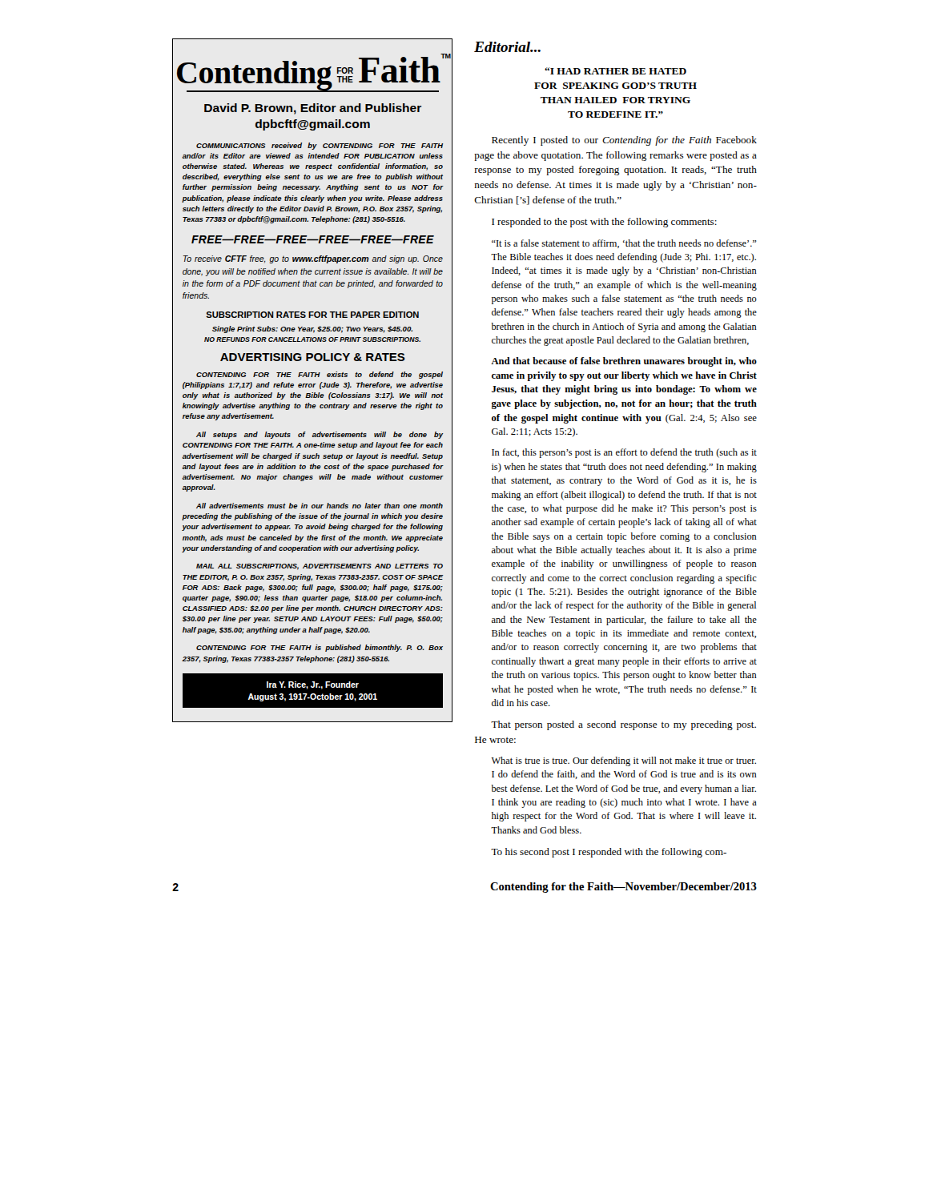Contending FOR
THE FaithTM
David P. Brown, Editor and Publisher
dpbcftf@gmail.com
COMMUNICATIONS received by CONTENDING FOR THE FAITH and/or its Editor are viewed as intended FOR PUBLICATION unless otherwise stated. Whereas we respect confidential information, so described, everything else sent to us we are free to publish without further permission being necessary. Anything sent to us NOT for publication, please indicate this clearly when you write. Please address such letters directly to the Editor David P. Brown, P.O. Box 2357, Spring, Texas 77383 or dpbcftf@gmail.com. Telephone: (281) 350-5516.
FREE—FREE—FREE—FREE—FREE—FREE
To receive CFTF free, go to www.cftfpaper.com and sign up. Once done, you will be notified when the current issue is available. It will be in the form of a PDF document that can be printed, and forwarded to friends.
SUBSCRIPTION RATES FOR THE PAPER EDITION
Single Print Subs: One Year, $25.00; Two Years, $45.00.
NO REFUNDS FOR CANCELLATIONS OF PRINT SUBSCRIPTIONS.
ADVERTISING POLICY & RATES
CONTENDING FOR THE FAITH exists to defend the gospel (Philippians 1:7,17) and refute error (Jude 3). Therefore, we advertise only what is authorized by the Bible (Colossians 3:17). We will not knowingly advertise anything to the contrary and reserve the right to refuse any advertisement.
All setups and layouts of advertisements will be done by CONTENDING FOR THE FAITH. A one-time setup and layout fee for each advertisement will be charged if such setup or layout is needful. Setup and layout fees are in addition to the cost of the space purchased for advertisement. No major changes will be made without customer approval.
All advertisements must be in our hands no later than one month preceding the publishing of the issue of the journal in which you desire your advertisement to appear. To avoid being charged for the following month, ads must be canceled by the first of the month. We appreciate your understanding of and cooperation with our advertising policy.
MAIL ALL SUBSCRIPTIONS, ADVERTISEMENTS AND LETTERS TO THE EDITOR, P. O. Box 2357, Spring, Texas 77383-2357. COST OF SPACE FOR ADS: Back page, $300.00; full page, $300.00; half page, $175.00; quarter page, $90.00; less than quarter page, $18.00 per column-inch. CLASSIFIED ADS: $2.00 per line per month. CHURCH DIRECTORY ADS: $30.00 per line per year. SETUP AND LAYOUT FEES: Full page, $50.00; half page, $35.00; anything under a half page, $20.00.
CONTENDING FOR THE FAITH is published bimonthly. P. O. Box 2357, Spring, Texas 77383-2357 Telephone: (281) 350-5516.
Ira Y. Rice, Jr., Founder
August 3, 1917-October 10, 2001
Editorial...
“I HAD RATHER BE HATED
FOR SPEAKING GOD’S TRUTH
THAN HAILED FOR TRYING
TO REDEFINE IT.”
Recently I posted to our Contending for the Faith Facebook page the above quotation. The following remarks were posted as a response to my posted foregoing quotation. It reads, “The truth needs no defense. At times it is made ugly by a ‘Christian’ non-Christian [’s] defense of the truth.”
I responded to the post with the following comments:
“It is a false statement to affirm, ‘that the truth needs no defense’.” The Bible teaches it does need defending (Jude 3; Phi. 1:17, etc.). Indeed, “at times it is made ugly by a ‘Christian’ non-Christian defense of the truth,” an example of which is the well-meaning person who makes such a false statement as “the truth needs no defense.” When false teachers reared their ugly heads among the brethren in the church in Antioch of Syria and among the Galatian churches the great apostle Paul declared to the Galatian brethren,
And that because of false brethren unawares brought in, who came in privily to spy out our liberty which we have in Christ Jesus, that they might bring us into bondage: To whom we gave place by subjection, no, not for an hour; that the truth of the gospel might continue with you (Gal. 2:4, 5; Also see Gal. 2:11; Acts 15:2).
In fact, this person’s post is an effort to defend the truth (such as it is) when he states that “truth does not need defending.” In making that statement, as contrary to the Word of God as it is, he is making an effort (albeit illogical) to defend the truth. If that is not the case, to what purpose did he make it? This person’s post is another sad example of certain people’s lack of taking all of what the Bible says on a certain topic before coming to a conclusion about what the Bible actually teaches about it. It is also a prime example of the inability or unwillingness of people to reason correctly and come to the correct conclusion regarding a specific topic (1 The. 5:21). Besides the outright ignorance of the Bible and/or the lack of respect for the authority of the Bible in general and the New Testament in particular, the failure to take all the Bible teaches on a topic in its immediate and remote context, and/or to reason correctly concerning it, are two problems that continually thwart a great many people in their efforts to arrive at the truth on various topics. This person ought to know better than what he posted when he wrote, “The truth needs no defense.” It did in his case.
That person posted a second response to my preceding post. He wrote:
What is true is true. Our defending it will not make it true or truer. I do defend the faith, and the Word of God is true and is its own best defense. Let the Word of God be true, and every human a liar. I think you are reading to (sic) much into what I wrote. I have a high respect for the Word of God. That is where I will leave it. Thanks and God bless.
To his second post I responded with the following com-
2
Contending for the Faith—November/December/2013